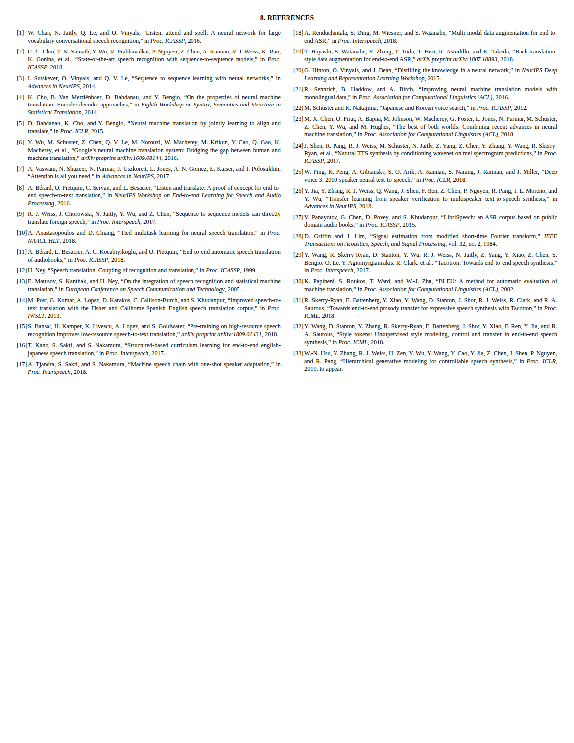8. REFERENCES
[1] W. Chan, N. Jaitly, Q. Le, and O. Vinyals, “Listen, attend and spell: A neural network for large vocabulary conversational speech recognition,” in Proc. ICASSP, 2016.
[2] C.-C. Chiu, T. N. Sainath, Y. Wu, R. Prabhavalkar, P. Nguyen, Z. Chen, A. Kannan, R. J. Weiss, K. Rao, K. Gonina, et al., “State-of-the-art speech recognition with sequence-to-sequence models,” in Proc. ICASSP, 2018.
[3] I. Sutskever, O. Vinyals, and Q. V. Le, “Sequence to sequence learning with neural networks,” in Advances in NeurIPS, 2014.
[4] K. Cho, B. Van Merriënboer, D. Bahdanau, and Y. Bengio, “On the properties of neural machine translation: Encoder-decoder approaches,” in Eighth Workshop on Syntax, Semantics and Structure in Statistical Translation, 2014.
[5] D. Bahdanau, K. Cho, and Y. Bengio, “Neural machine translation by jointly learning to align and translate,” in Proc. ICLR, 2015.
[6] Y. Wu, M. Schuster, Z. Chen, Q. V. Le, M. Norouzi, W. Macherey, M. Krikun, Y. Cao, Q. Gao, K. Macherey, et al., “Google’s neural machine translation system: Bridging the gap between human and machine translation,” arXiv preprint arXiv:1609.08144, 2016.
[7] A. Vaswani, N. Shazeer, N. Parmar, J. Uszkoreit, L. Jones, A. N. Gomez, Ł. Kaiser, and I. Polosukhin, “Attention is all you need,” in Advances in NeurIPS, 2017.
[8] A. Bérard, O. Pietquin, C. Servan, and L. Besacier, “Listen and translate: A proof of concept for end-to-end speech-to-text translation,” in NeurIPS Workshop on End-to-end Learning for Speech and Audio Processing, 2016.
[9] R. J. Weiss, J. Chorowski, N. Jaitly, Y. Wu, and Z. Chen, “Sequence-to-sequence models can directly translate foreign speech,” in Proc. Interspeech, 2017.
[10] A. Anastasopoulos and D. Chiang, “Tied multitask learning for neural speech translation,” in Proc. NAACL-HLT, 2018.
[11] A. Bérard, L. Besacier, A. C. Kocabiyikoglu, and O. Pietquin, “End-to-end automatic speech translation of audiobooks,” in Proc. ICASSP, 2018.
[12] H. Ney, “Speech translation: Coupling of recognition and translation,” in Proc. ICASSP, 1999.
[13] E. Matusov, S. Kanthak, and H. Ney, “On the integration of speech recognition and statistical machine translation,” in European Conference on Speech Communication and Technology, 2005.
[14] M. Post, G. Kumar, A. Lopez, D. Karakos, C. Callison-Burch, and S. Khudanpur, “Improved speech-to-text translation with the Fisher and Callhome Spanish–English speech translation corpus,” in Proc. IWSLT, 2013.
[15] S. Bansal, H. Kamper, K. Livescu, A. Lopez, and S. Goldwater, “Pre-training on high-resource speech recognition improves low-resource speech-to-text translation,” arXiv preprint arXiv:1809.01431, 2018.
[16] T. Kano, S. Sakti, and S. Nakamura, “Structured-based curriculum learning for end-to-end english-japanese speech translation,” in Proc. Interspeech, 2017.
[17] A. Tjandra, S. Sakti, and S. Nakamura, “Machine speech chain with one-shot speaker adaptation,” in Proc. Interspeech, 2018.
[18] A. Renduchintala, S. Ding, M. Wiesner, and S. Watanabe, “Multi-modal data augmentation for end-to-end ASR,” in Proc. Interspeech, 2018.
[19] T. Hayashi, S. Watanabe, Y. Zhang, T. Toda, T. Hori, R. Astudillo, and K. Takeda, “Back-translation-style data augmentation for end-to-end ASR,” arXiv preprint arXiv:1807.10893, 2018.
[20] G. Hinton, O. Vinyals, and J. Dean, “Distilling the knowledge in a neural network,” in NeurIPS Deep Learning and Representation Learning Workshop, 2015.
[21] R. Sennrich, B. Haddow, and A. Birch, “Improving neural machine translation models with monolingual data,” in Proc. Association for Computational Linguistics (ACL), 2016.
[22] M. Schuster and K. Nakajima, “Japanese and Korean voice search,” in Proc. ICASSP, 2012.
[23] M. X. Chen, O. Firat, A. Bapna, M. Johnson, W. Macherey, G. Foster, L. Jones, N. Parmar, M. Schuster, Z. Chen, Y. Wu, and M. Hughes, “The best of both worlds: Combining recent advances in neural machine translation,” in Proc. Association for Computational Linguistics (ACL), 2018.
[24] J. Shen, R. Pang, R. J. Weiss, M. Schuster, N. Jaitly, Z. Yang, Z. Chen, Y. Zhang, Y. Wang, R. Skerry-Ryan, et al., “Natural TTS synthesis by conditioning wavenet on mel spectrogram predictions,” in Proc. ICASSP, 2017.
[25] W. Ping, K. Peng, A. Gibiansky, S. O. Arik, A. Kannan, S. Narang, J. Raiman, and J. Miller, “Deep voice 3: 2000-speaker neural text-to-speech,” in Proc. ICLR, 2018.
[26] Y. Jia, Y. Zhang, R. J. Weiss, Q. Wang, J. Shen, F. Ren, Z. Chen, P. Nguyen, R. Pang, I. L. Moreno, and Y. Wu, “Transfer learning from speaker verification to multispeaker text-to-speech synthesis,” in Advances in NeurIPS, 2018.
[27] V. Panayotov, G. Chen, D. Povey, and S. Khudanpur, “LibriSpeech: an ASR corpus based on public domain audio books,” in Proc. ICASSP, 2015.
[28] D. Griffin and J. Lim, “Signal estimation from modified short-time Fourier transform,” IEEE Transactions on Acoustics, Speech, and Signal Processing, vol. 32, no. 2, 1984.
[29] Y. Wang, R. Skerry-Ryan, D. Stanton, Y. Wu, R. J. Weiss, N. Jaitly, Z. Yang, Y. Xiao, Z. Chen, S. Bengio, Q. Le, Y. Agiomyrgiannakis, R. Clark, et al., “Tacotron: Towards end-to-end speech synthesis,” in Proc. Interspeech, 2017.
[30] K. Papineni, S. Roukos, T. Ward, and W.-J. Zhu, “BLEU: A method for automatic evaluation of machine translation,” in Proc. Association for Computational Linguistics (ACL), 2002.
[31] R. Skerry-Ryan, E. Battenberg, Y. Xiao, Y. Wang, D. Stanton, J. Shor, R. J. Weiss, R. Clark, and R. A. Saurous, “Towards end-to-end prosody transfer for expressive speech synthesis with Tacotron,” in Proc. ICML, 2018.
[32] Y. Wang, D. Stanton, Y. Zhang, R. Skerry-Ryan, E. Battenberg, J. Shor, Y. Xiao, F. Ren, Y. Jia, and R. A. Saurous, “Style tokens: Unsupervised style modeling, control and transfer in end-to-end speech synthesis,” in Proc. ICML, 2018.
[33] W.-N. Hsu, Y. Zhang, R. J. Weiss, H. Zen, Y. Wu, Y. Wang, Y. Cao, Y. Jia, Z. Chen, J. Shen, P. Nguyen, and R. Pang, “Hierarchical generative modeling for controllable speech synthesis,” in Proc. ICLR, 2019, to appear.